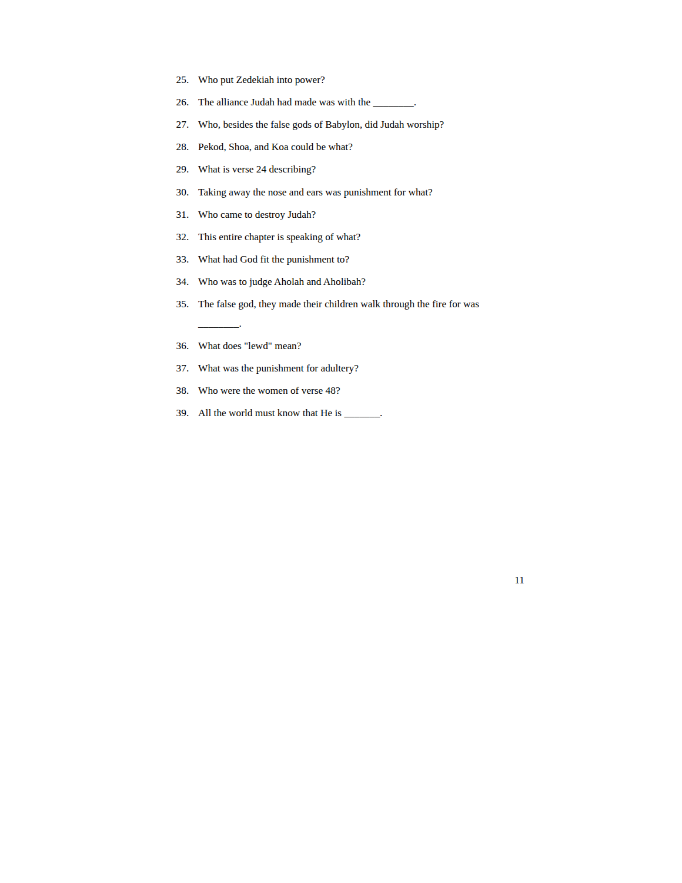Who put Zedekiah into power?
The alliance Judah had made was with the ________.
Who, besides the false gods of Babylon, did Judah worship?
Pekod, Shoa, and Koa could be what?
What is verse 24 describing?
Taking away the nose and ears was punishment for what?
Who came to destroy Judah?
This entire chapter is speaking of what?
What had God fit the punishment to?
Who was to judge Aholah and Aholibah?
The false god, they made their children walk through the fire for was ________.
What does "lewd" mean?
What was the punishment for adultery?
Who were the women of verse 48?
All the world must know that He is _______.
11